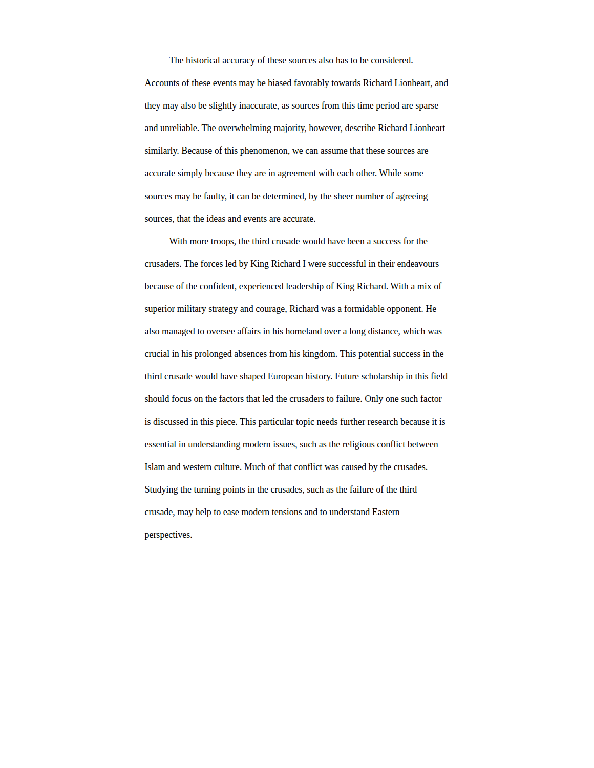The historical accuracy of these sources also has to be considered. Accounts of these events may be biased favorably towards Richard Lionheart, and they may also be slightly inaccurate, as sources from this time period are sparse and unreliable. The overwhelming majority, however, describe Richard Lionheart similarly. Because of this phenomenon, we can assume that these sources are accurate simply because they are in agreement with each other. While some sources may be faulty, it can be determined, by the sheer number of agreeing sources, that the ideas and events are accurate.
With more troops, the third crusade would have been a success for the crusaders. The forces led by King Richard I were successful in their endeavours because of the confident, experienced leadership of King Richard. With a mix of superior military strategy and courage, Richard was a formidable opponent. He also managed to oversee affairs in his homeland over a long distance, which was crucial in his prolonged absences from his kingdom. This potential success in the third crusade would have shaped European history. Future scholarship in this field should focus on the factors that led the crusaders to failure. Only one such factor is discussed in this piece. This particular topic needs further research because it is essential in understanding modern issues, such as the religious conflict between Islam and western culture. Much of that conflict was caused by the crusades. Studying the turning points in the crusades, such as the failure of the third crusade, may help to ease modern tensions and to understand Eastern perspectives.